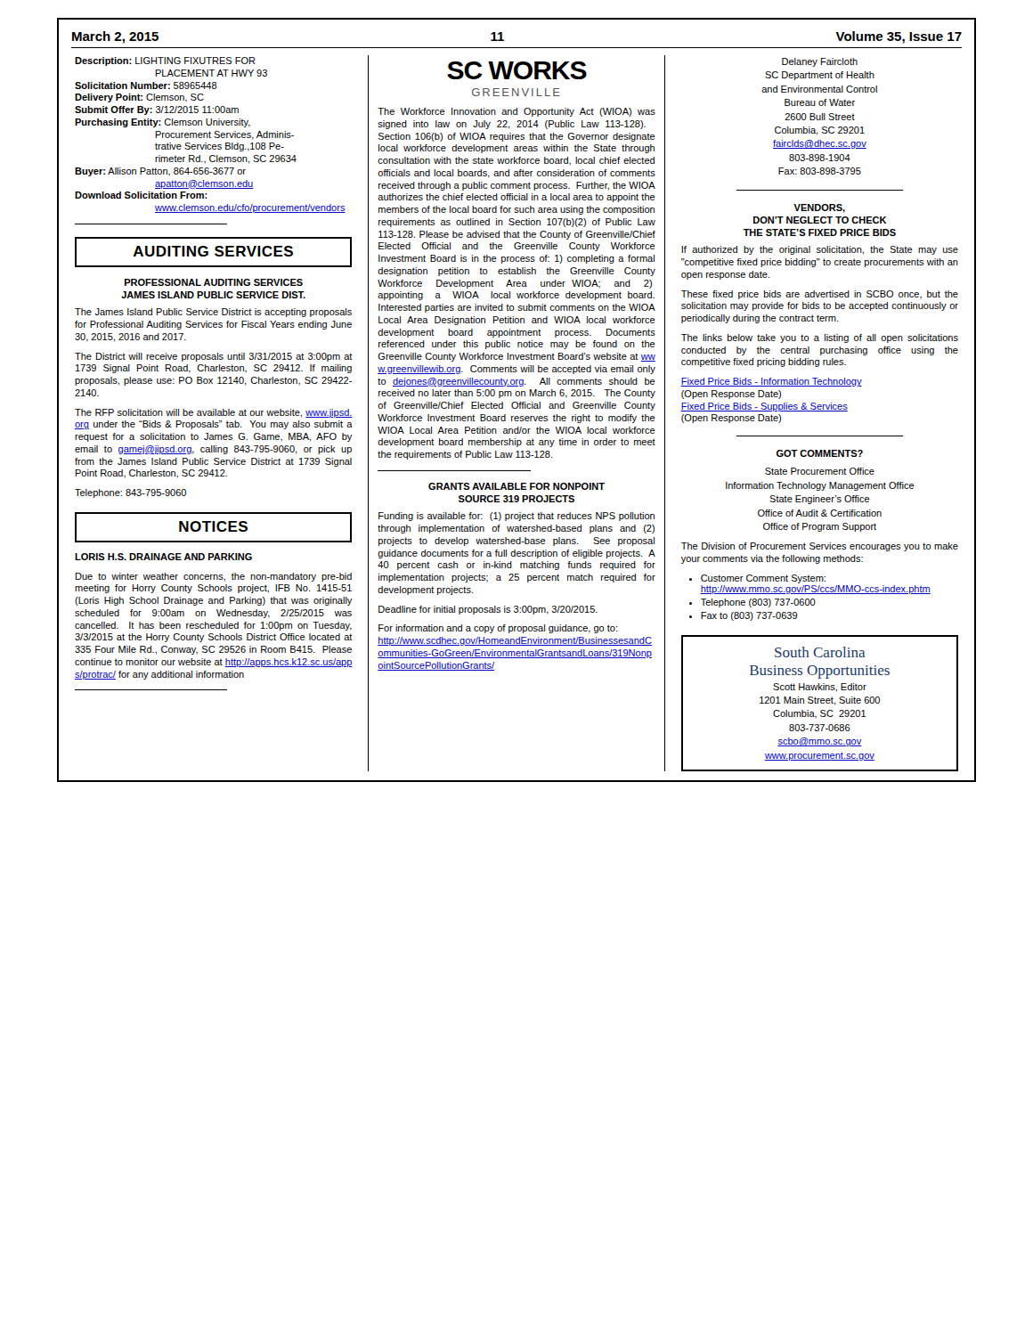March 2, 2015
11
Volume 35, Issue 17
Description: LIGHTING FIXUTRES FOR
PLACEMENT AT HWY 93
Solicitation Number: 58965448
Delivery Point: Clemson, SC
Submit Offer By: 3/12/2015 11:00am
Purchasing Entity: Clemson University,
Procurement Services, Adminis-
trative Services Bldg.,108 Pe-
rimeter Rd., Clemson, SC 29634
Buyer: Allison Patton, 864-656-3677 or
apatton@clemson.edu
Download Solicitation From:
www.clemson.edu/cfo/procurement/vendors
AUDITING SERVICES
PROFESSIONAL AUDITING SERVICES
JAMES ISLAND PUBLIC SERVICE DIST.
The James Island Public Service District is accepting proposals for Professional Auditing Services for Fiscal Years ending June 30, 2015, 2016 and 2017.
The District will receive proposals until 3/31/2015 at 3:00pm at 1739 Signal Point Road, Charleston, SC 29412. If mailing proposals, please use: PO Box 12140, Charleston, SC 29422-2140.
The RFP solicitation will be available at our website, www.jipsd.org under the “Bids & Proposals” tab. You may also submit a request for a solicitation to James G. Game, MBA, AFO by email to gamej@jipsd.org, calling 843-795-9060, or pick up from the James Island Public Service District at 1739 Signal Point Road, Charleston, SC 29412.
Telephone: 843-795-9060
NOTICES
LORIS H.S. DRAINAGE AND PARKING
Due to winter weather concerns, the non-mandatory pre-bid meeting for Horry County Schools project, IFB No. 1415-51 (Loris High School Drainage and Parking) that was originally scheduled for 9:00am on Wednesday, 2/25/2015 was cancelled. It has been rescheduled for 1:00pm on Tuesday, 3/3/2015 at the Horry County Schools District Office located at 335 Four Mile Rd., Conway, SC 29526 in Room B415. Please continue to monitor our website at http://apps.hcs.k12.sc.us/apps/protrac/ for any additional information
SC WORKS
GREENVILLE
The Workforce Innovation and Opportunity Act (WIOA) was signed into law on July 22, 2014 (Public Law 113-128). Section 106(b) of WIOA requires that the Governor designate local workforce development areas within the State through consultation with the state workforce board, local chief elected officials and local boards, and after consideration of comments received through a public comment process. Further, the WIOA authorizes the chief elected official in a local area to appoint the members of the local board for such area using the composition requirements as outlined in Section 107(b)(2) of Public Law 113-128. Please be advised that the County of Greenville/Chief Elected Official and the Greenville County Workforce Investment Board is in the process of: 1) completing a formal designation petition to establish the Greenville County Workforce Development Area under WIOA; and 2) appointing a WIOA local workforce development board. Interested parties are invited to submit comments on the WIOA Local Area Designation Petition and WIOA local workforce development board appointment process. Documents referenced under this public notice may be found on the Greenville County Workforce Investment Board’s website at www.greenvillewib.org. Comments will be accepted via email only to dejones@greenvillecounty.org. All comments should be received no later than 5:00 pm on March 6, 2015. The County of Greenville/Chief Elected Official and Greenville County Workforce Investment Board reserves the right to modify the WIOA Local Area Petition and/or the WIOA local workforce development board membership at any time in order to meet the requirements of Public Law 113-128.
GRANTS AVAILABLE FOR NONPOINT
SOURCE 319 PROJECTS
Funding is available for: (1) project that reduces NPS pollution through implementation of watershed-based plans and (2) projects to develop watershed-base plans. See proposal guidance documents for a full description of eligible projects. A 40 percent cash or in-kind matching funds required for implementation projects; a 25 percent match required for development projects.
Deadline for initial proposals is 3:00pm, 3/20/2015.
For information and a copy of proposal guidance, go to:
http://www.scdhec.gov/HomeandEnvironment/BusinessesandCommunities-GoGreen/EnvironmentalGrantsandLoans/319NonpointSourcePollutionGrants/
Delaney Faircloth
SC Department of Health
and Environmental Control
Bureau of Water
2600 Bull Street
Columbia, SC 29201
fairclds@dhec.sc.gov
803-898-1904
Fax: 803-898-3795
VENDORS,
DON’T NEGLECT TO CHECK
THE STATE’S FIXED PRICE BIDS
If authorized by the original solicitation, the State may use "competitive fixed price bidding" to create procurements with an open response date.
These fixed price bids are advertised in SCBO once, but the solicitation may provide for bids to be accepted continuously or periodically during the contract term.
The links below take you to a listing of all open solicitations conducted by the central purchasing office using the competitive fixed pricing bidding rules.
Fixed Price Bids - Information Technology
(Open Response Date)
Fixed Price Bids - Supplies & Services
(Open Response Date)
GOT COMMENTS?
State Procurement Office
Information Technology Management Office
State Engineer’s Office
Office of Audit & Certification
Office of Program Support
The Division of Procurement Services encourages you to make your comments via the following methods:
Customer Comment System:
http://www.mmo.sc.gov/PS/ccs/MMO-ccs-index.phtm
Telephone (803) 737-0600
Fax to (803) 737-0639
South Carolina
Business Opportunities
Scott Hawkins, Editor
1201 Main Street, Suite 600
Columbia, SC 29201
803-737-0686
scbo@mmo.sc.gov
www.procurement.sc.gov